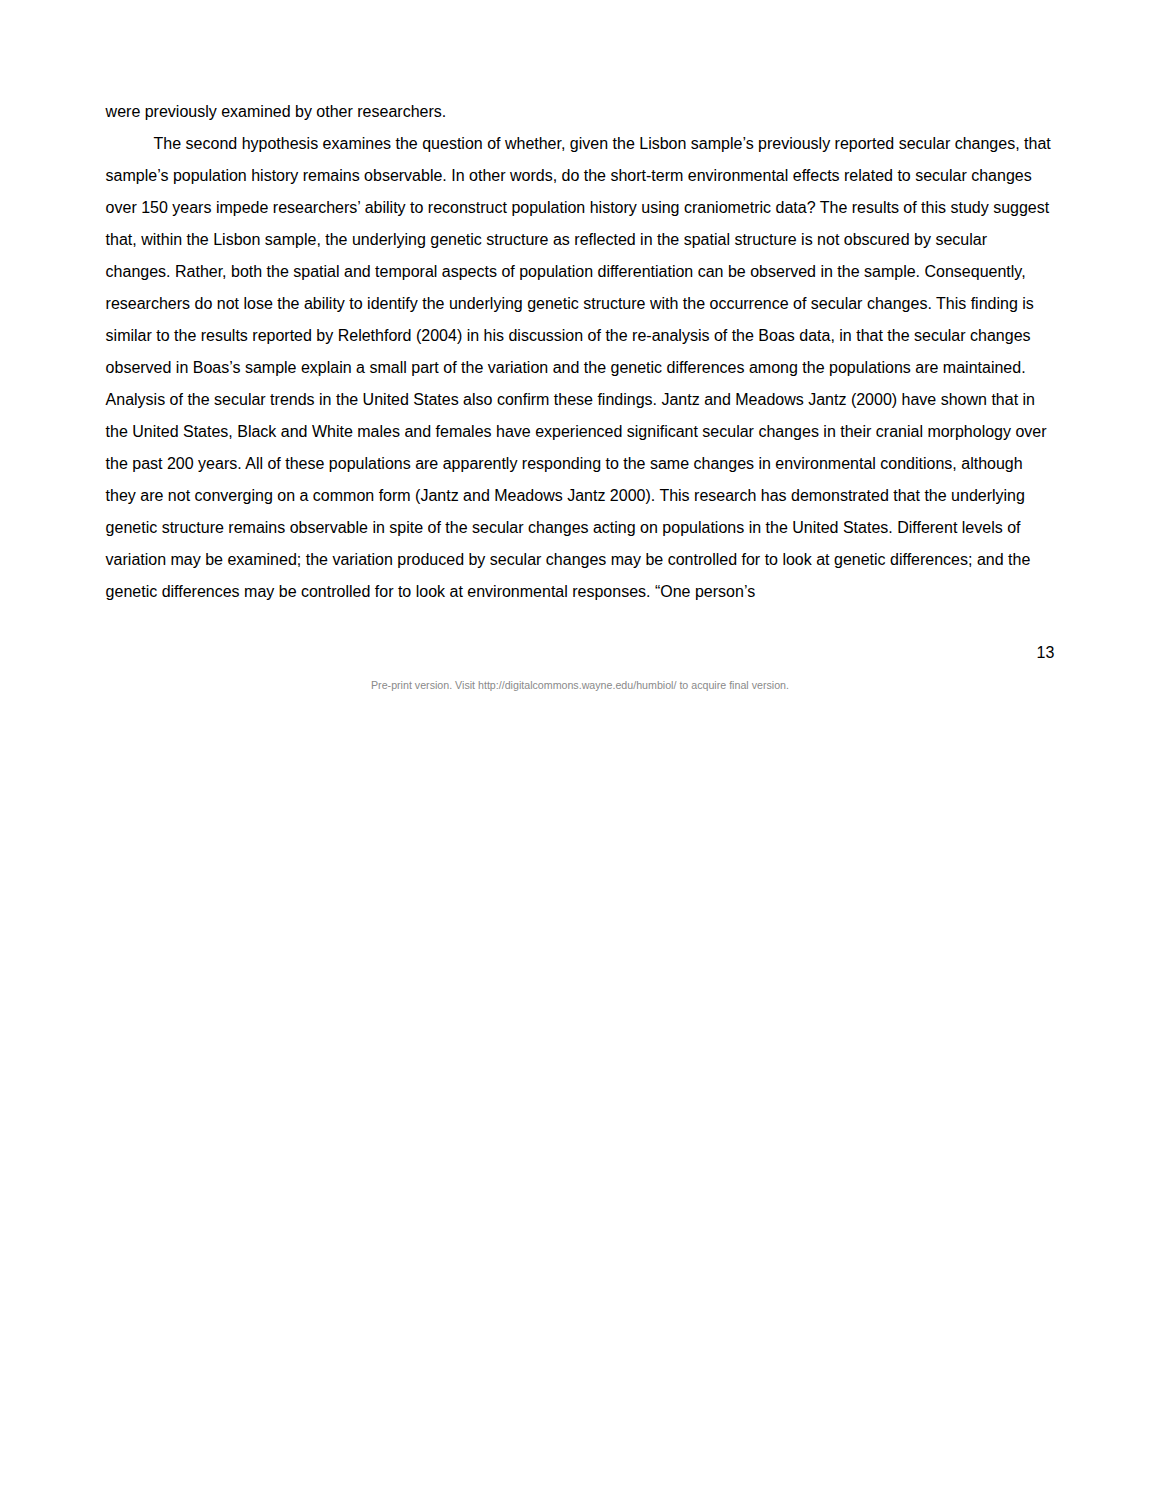were previously examined by other researchers.
The second hypothesis examines the question of whether, given the Lisbon sample’s previously reported secular changes, that sample’s population history remains observable. In other words, do the short-term environmental effects related to secular changes over 150 years impede researchers’ ability to reconstruct population history using craniometric data? The results of this study suggest that, within the Lisbon sample, the underlying genetic structure as reflected in the spatial structure is not obscured by secular changes. Rather, both the spatial and temporal aspects of population differentiation can be observed in the sample. Consequently, researchers do not lose the ability to identify the underlying genetic structure with the occurrence of secular changes. This finding is similar to the results reported by Relethford (2004) in his discussion of the re-analysis of the Boas data, in that the secular changes observed in Boas’s sample explain a small part of the variation and the genetic differences among the populations are maintained. Analysis of the secular trends in the United States also confirm these findings. Jantz and Meadows Jantz (2000) have shown that in the United States, Black and White males and females have experienced significant secular changes in their cranial morphology over the past 200 years. All of these populations are apparently responding to the same changes in environmental conditions, although they are not converging on a common form (Jantz and Meadows Jantz 2000). This research has demonstrated that the underlying genetic structure remains observable in spite of the secular changes acting on populations in the United States. Different levels of variation may be examined; the variation produced by secular changes may be controlled for to look at genetic differences; and the genetic differences may be controlled for to look at environmental responses. “One person’s
13
Pre-print version. Visit http://digitalcommons.wayne.edu/humbiol/ to acquire final version.